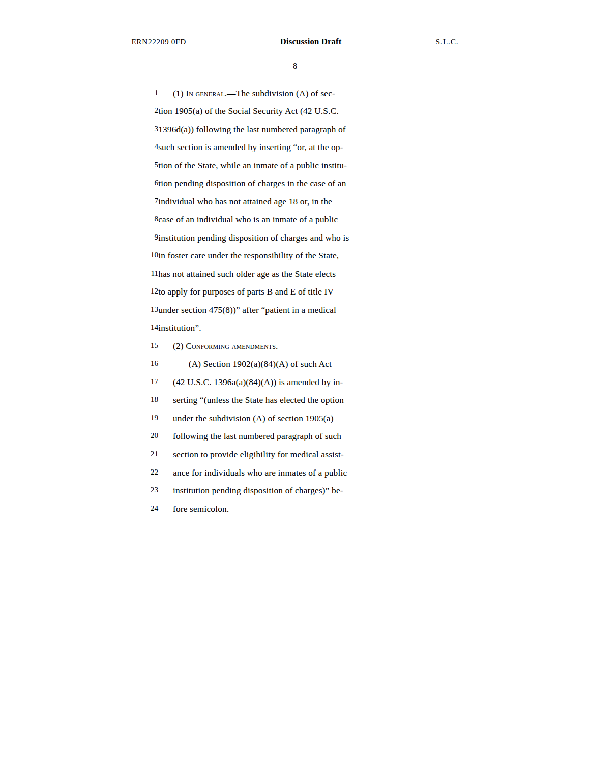ERN22209 0FD Discussion Draft S.L.C.
8
| 1 | (1) In general. —The subdivision (A) of sec- |
| 2 | tion 1905(a) of the Social Security Act (42 U.S.C. |
| 3 | 1396d(a)) following the last numbered paragraph of |
| 4 | such section is amended by inserting “or, at the op- |
| 5 | tion of the State, while an inmate of a public institu- |
| 6 | tion pending disposition of charges in the case of an |
| 7 | individual who has not attained age 18 or, in the |
| 8 | case of an individual who is an inmate of a public |
| 9 | institution pending disposition of charges and who is |
| 10 | in foster care under the responsibility of the State, |
| 11 | has not attained such older age as the State elects |
| 12 | to apply for purposes of parts B and E of title IV |
| 13 | under section 475(8))” after “patient in a medical |
| 14 | institution”. |
| 15 | (2) Conforming amendments. — |
| 16 | (A) Section 1902(a)(84)(A) of such Act |
| 17 | (42 U.S.C. 1396a(a)(84)(A)) is amended by in- |
| 18 | serting “(unless the State has elected the option |
| 19 | under the subdivision (A) of section 1905(a) |
| 20 | following the last numbered paragraph of such |
| 21 | section to provide eligibility for medical assist- |
| 22 | ance for individuals who are inmates of a public |
| 23 | institution pending disposition of charges)” be- |
| 24 | fore semicolon. |